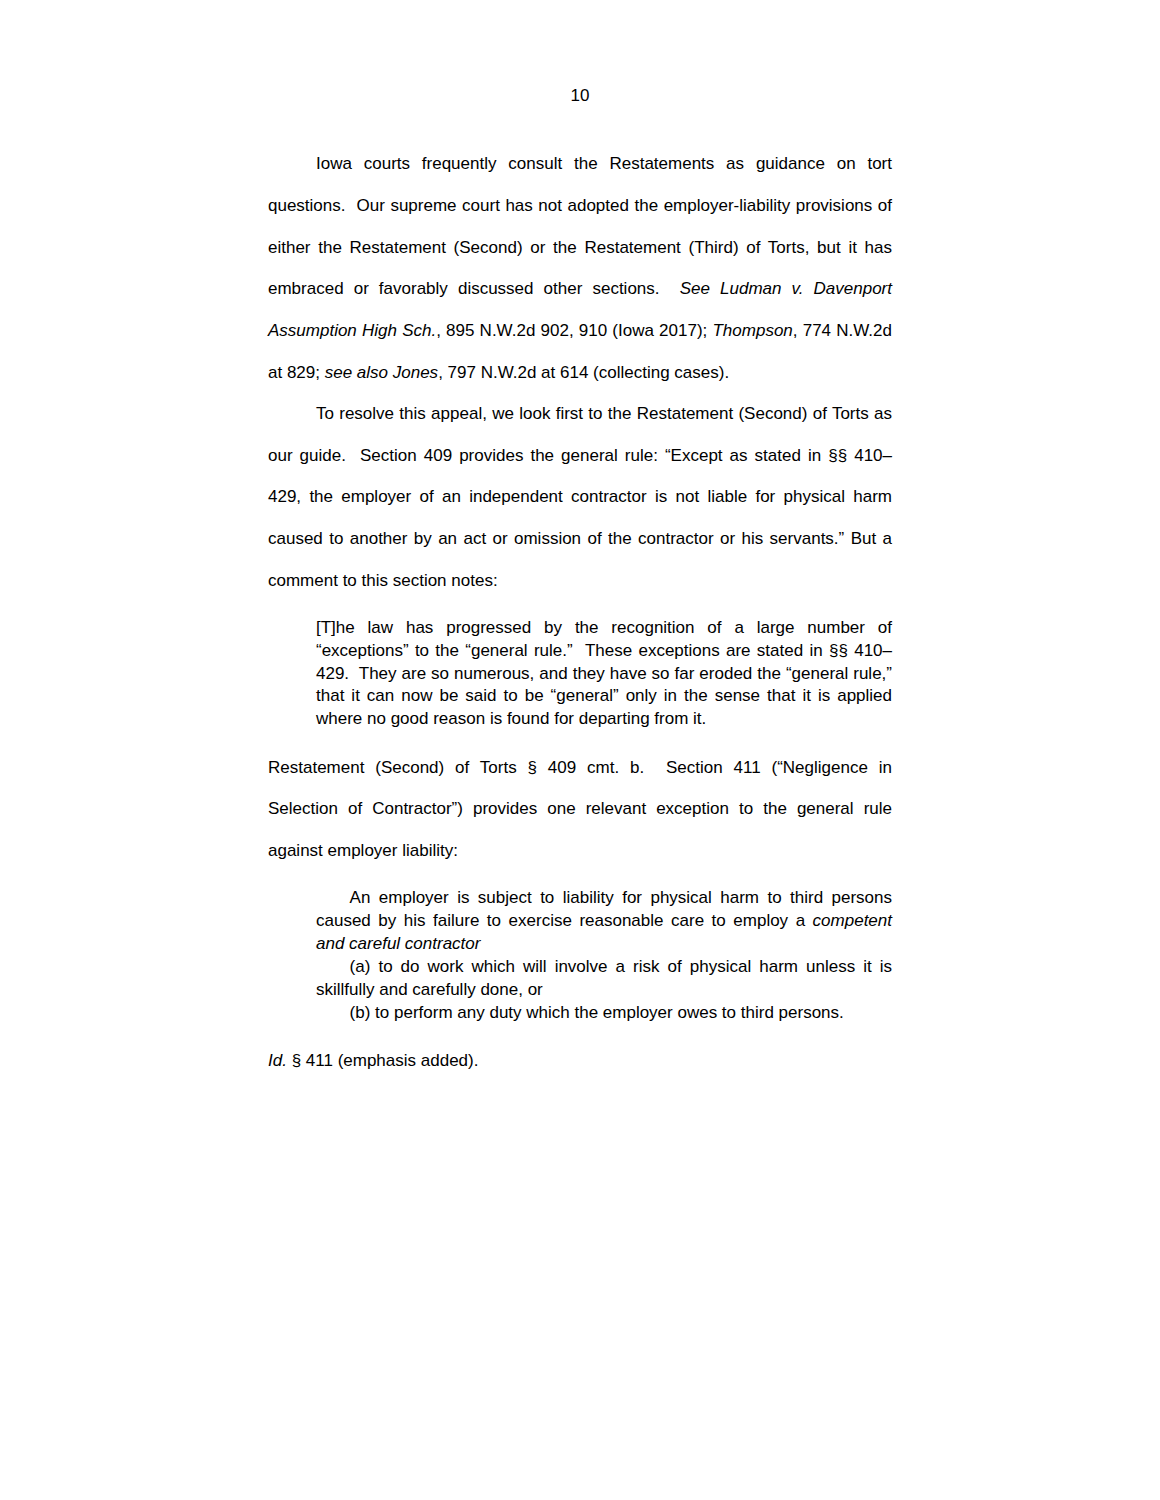10
Iowa courts frequently consult the Restatements as guidance on tort questions. Our supreme court has not adopted the employer-liability provisions of either the Restatement (Second) or the Restatement (Third) of Torts, but it has embraced or favorably discussed other sections. See Ludman v. Davenport Assumption High Sch., 895 N.W.2d 902, 910 (Iowa 2017); Thompson, 774 N.W.2d at 829; see also Jones, 797 N.W.2d at 614 (collecting cases).
To resolve this appeal, we look first to the Restatement (Second) of Torts as our guide. Section 409 provides the general rule: “Except as stated in §§ 410–429, the employer of an independent contractor is not liable for physical harm caused to another by an act or omission of the contractor or his servants.” But a comment to this section notes:
[T]he law has progressed by the recognition of a large number of “exceptions” to the “general rule.” These exceptions are stated in §§ 410–429. They are so numerous, and they have so far eroded the “general rule,” that it can now be said to be “general” only in the sense that it is applied where no good reason is found for departing from it.
Restatement (Second) of Torts § 409 cmt. b. Section 411 (“Negligence in Selection of Contractor”) provides one relevant exception to the general rule against employer liability:
An employer is subject to liability for physical harm to third persons caused by his failure to exercise reasonable care to employ a competent and careful contractor
(a) to do work which will involve a risk of physical harm unless it is skillfully and carefully done, or
(b) to perform any duty which the employer owes to third persons.
Id. § 411 (emphasis added).